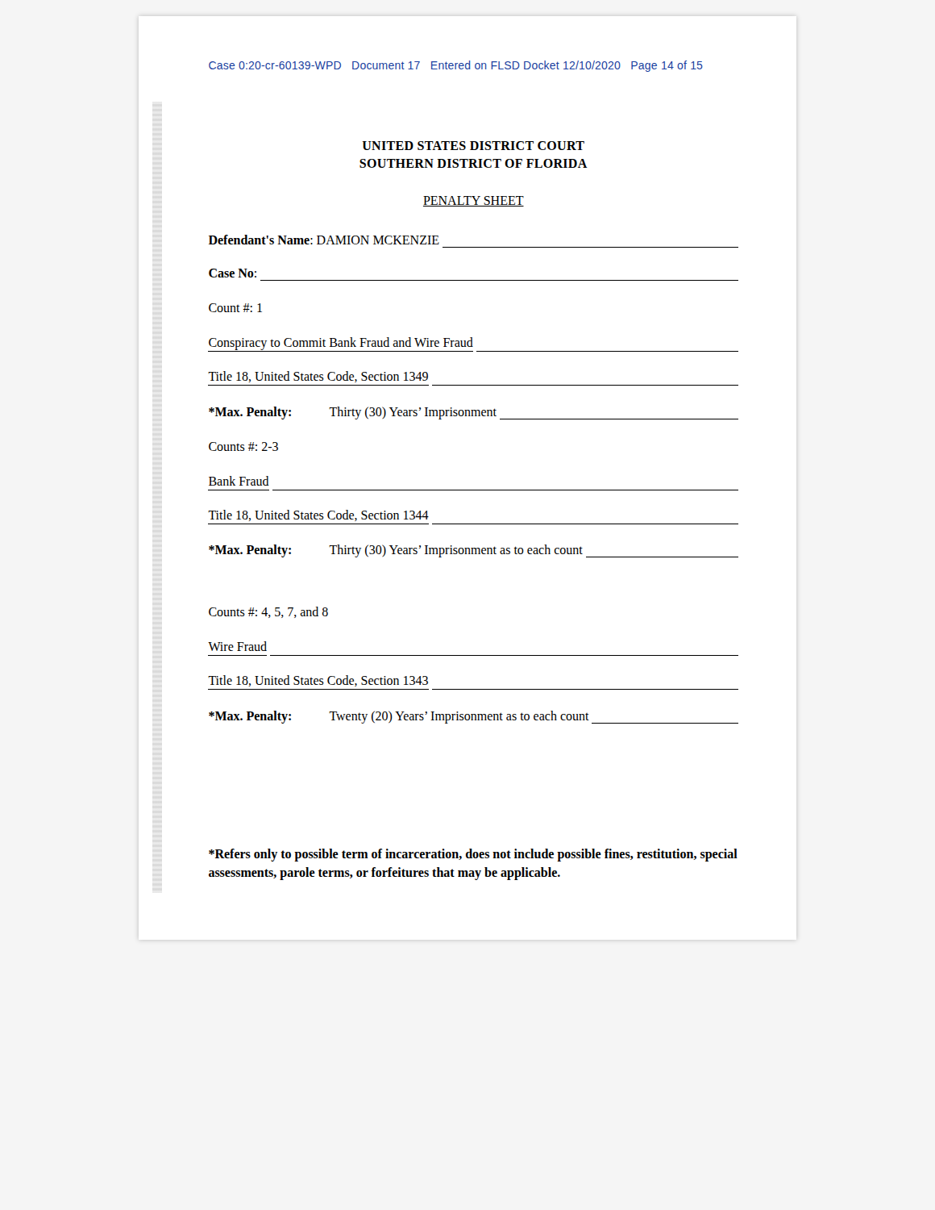Case 0:20-cr-60139-WPD Document 17 Entered on FLSD Docket 12/10/2020 Page 14 of 15
UNITED STATES DISTRICT COURT
SOUTHERN DISTRICT OF FLORIDA
PENALTY SHEET
Defendant's Name: DAMION MCKENZIE
Case No:
Count #: 1
Conspiracy to Commit Bank Fraud and Wire Fraud
Title 18, United States Code, Section 1349
*Max. Penalty: Thirty (30) Years’ Imprisonment
Counts #: 2-3
Bank Fraud
Title 18, United States Code, Section 1344
*Max. Penalty: Thirty (30) Years’ Imprisonment as to each count
Counts #: 4, 5, 7, and 8
Wire Fraud
Title 18, United States Code, Section 1343
*Max. Penalty: Twenty (20) Years’ Imprisonment as to each count
*Refers only to possible term of incarceration, does not include possible fines, restitution, special assessments, parole terms, or forfeitures that may be applicable.